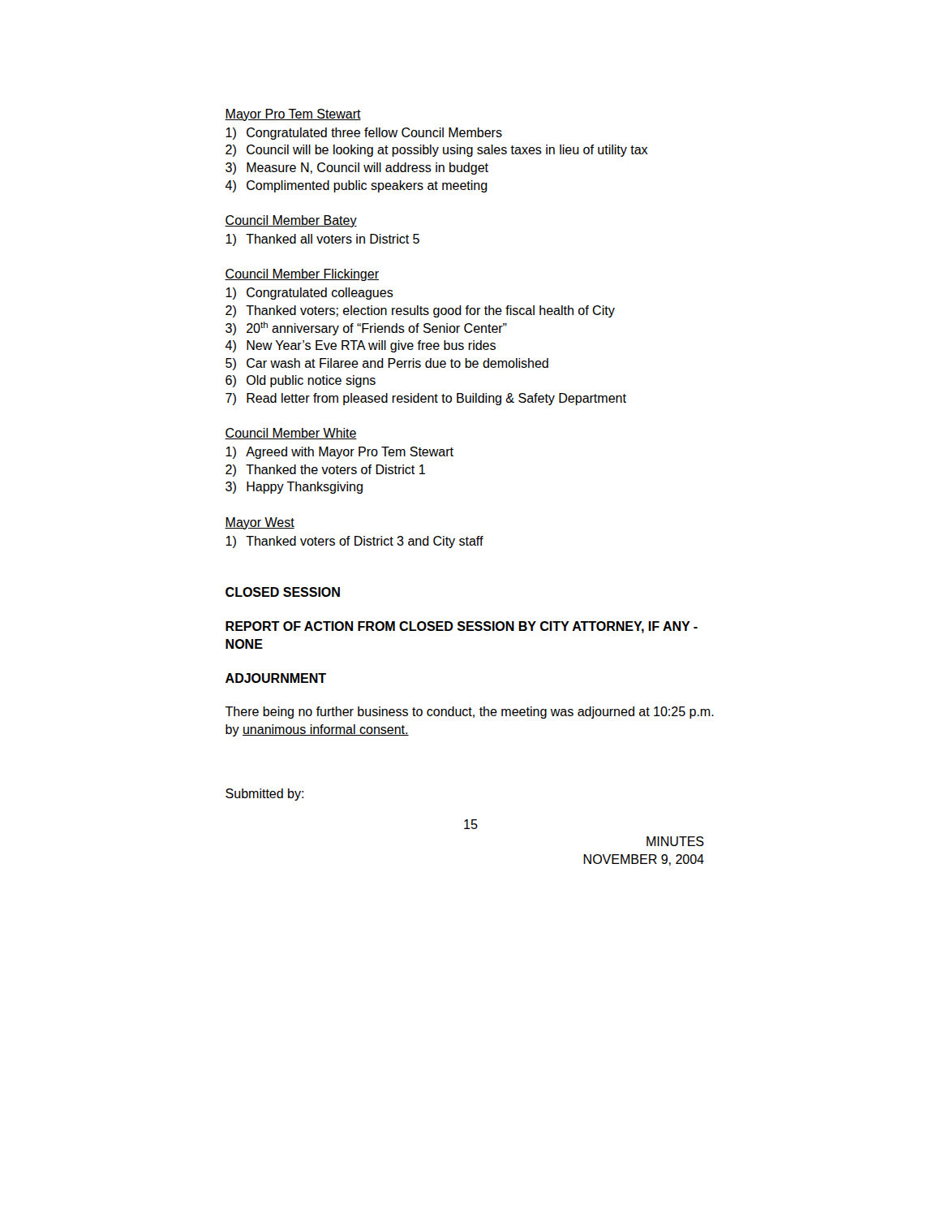Mayor Pro Tem Stewart
1) Congratulated three fellow Council Members
2) Council will be looking at possibly using sales taxes in lieu of utility tax
3) Measure N, Council will address in budget
4) Complimented public speakers at meeting
Council Member Batey
1) Thanked all voters in District 5
Council Member Flickinger
1) Congratulated colleagues
2) Thanked voters; election results good for the fiscal health of City
3) 20th anniversary of “Friends of Senior Center”
4) New Year’s Eve RTA will give free bus rides
5) Car wash at Filaree and Perris due to be demolished
6) Old public notice signs
7) Read letter from pleased resident to Building & Safety Department
Council Member White
1) Agreed with Mayor Pro Tem Stewart
2) Thanked the voters of District 1
3) Happy Thanksgiving
Mayor West
1) Thanked voters of District 3 and City staff
CLOSED SESSION
REPORT OF ACTION FROM CLOSED SESSION BY CITY ATTORNEY, IF ANY - NONE
ADJOURNMENT
There being no further business to conduct, the meeting was adjourned at 10:25 p.m. by unanimous informal consent.
Submitted by:
15
MINUTES
NOVEMBER 9, 2004